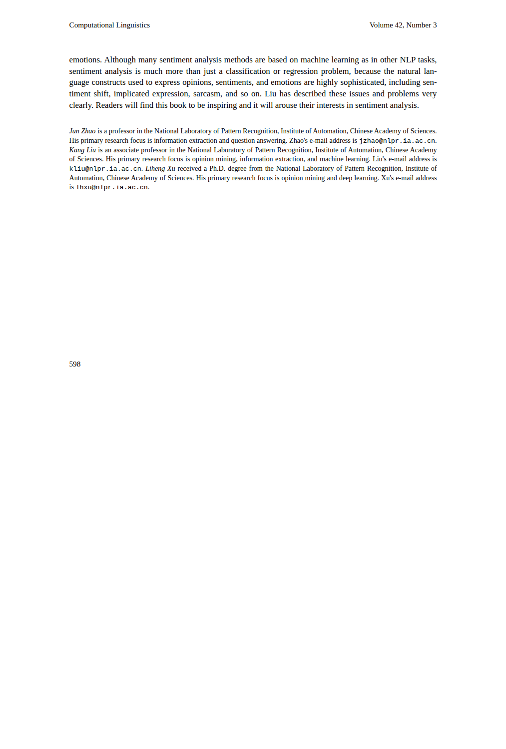Computational Linguistics Volume 42, Number 3
emotions. Although many sentiment analysis methods are based on machine learning as in other NLP tasks, sentiment analysis is much more than just a classification or regression problem, because the natural language constructs used to express opinions, sentiments, and emotions are highly sophisticated, including sentiment shift, implicated expression, sarcasm, and so on. Liu has described these issues and problems very clearly. Readers will find this book to be inspiring and it will arouse their interests in sentiment analysis.
Jun Zhao is a professor in the National Laboratory of Pattern Recognition, Institute of Automation, Chinese Academy of Sciences. His primary research focus is information extraction and question answering. Zhao's e-mail address is jzhao@nlpr.ia.ac.cn. Kang Liu is an associate professor in the National Laboratory of Pattern Recognition, Institute of Automation, Chinese Academy of Sciences. His primary research focus is opinion mining, information extraction, and machine learning. Liu's e-mail address is kliu@nlpr.ia.ac.cn. Liheng Xu received a Ph.D. degree from the National Laboratory of Pattern Recognition, Institute of Automation, Chinese Academy of Sciences. His primary research focus is opinion mining and deep learning. Xu's e-mail address is lhxu@nlpr.ia.ac.cn.
598